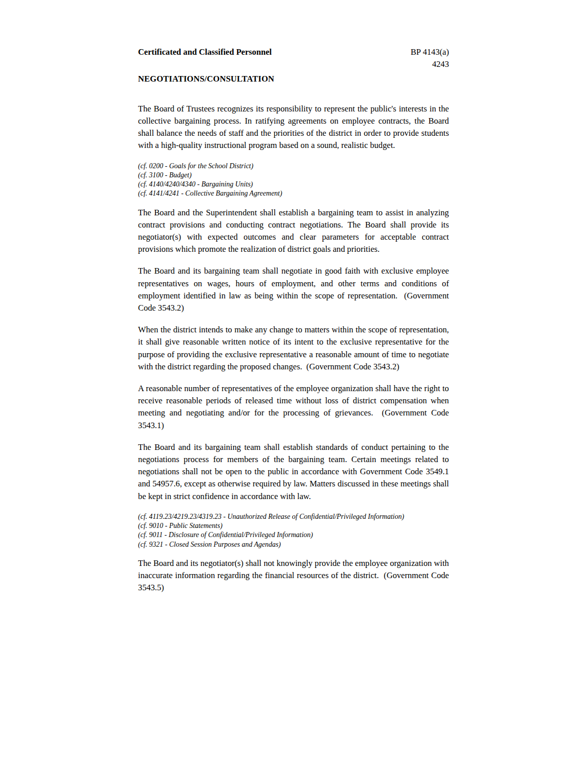Certificated and Classified Personnel
BP 4143(a) 4243
NEGOTIATIONS/CONSULTATION
The Board of Trustees recognizes its responsibility to represent the public's interests in the collective bargaining process. In ratifying agreements on employee contracts, the Board shall balance the needs of staff and the priorities of the district in order to provide students with a high-quality instructional program based on a sound, realistic budget.
(cf. 0200 - Goals for the School District) (cf. 3100 - Budget) (cf. 4140/4240/4340 - Bargaining Units) (cf. 4141/4241 - Collective Bargaining Agreement)
The Board and the Superintendent shall establish a bargaining team to assist in analyzing contract provisions and conducting contract negotiations. The Board shall provide its negotiator(s) with expected outcomes and clear parameters for acceptable contract provisions which promote the realization of district goals and priorities.
The Board and its bargaining team shall negotiate in good faith with exclusive employee representatives on wages, hours of employment, and other terms and conditions of employment identified in law as being within the scope of representation. (Government Code 3543.2)
When the district intends to make any change to matters within the scope of representation, it shall give reasonable written notice of its intent to the exclusive representative for the purpose of providing the exclusive representative a reasonable amount of time to negotiate with the district regarding the proposed changes. (Government Code 3543.2)
A reasonable number of representatives of the employee organization shall have the right to receive reasonable periods of released time without loss of district compensation when meeting and negotiating and/or for the processing of grievances. (Government Code 3543.1)
The Board and its bargaining team shall establish standards of conduct pertaining to the negotiations process for members of the bargaining team. Certain meetings related to negotiations shall not be open to the public in accordance with Government Code 3549.1 and 54957.6, except as otherwise required by law. Matters discussed in these meetings shall be kept in strict confidence in accordance with law.
(cf. 4119.23/4219.23/4319.23 - Unauthorized Release of Confidential/Privileged Information) (cf. 9010 - Public Statements) (cf. 9011 - Disclosure of Confidential/Privileged Information) (cf. 9321 - Closed Session Purposes and Agendas)
The Board and its negotiator(s) shall not knowingly provide the employee organization with inaccurate information regarding the financial resources of the district. (Government Code 3543.5)